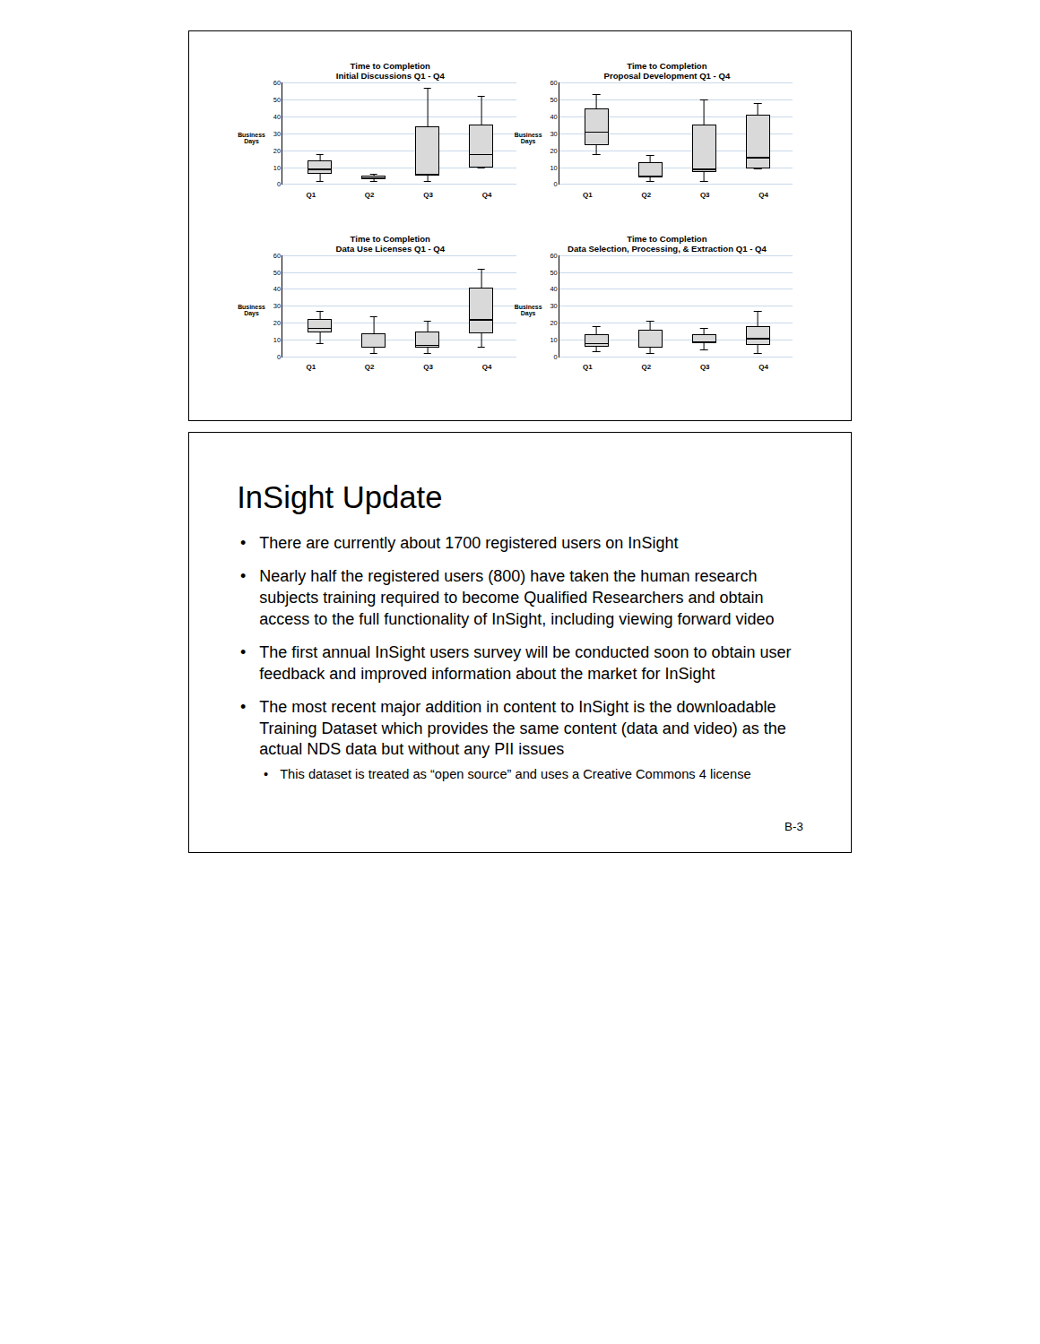Time to Completion
Initial Discussions Q1 - Q4
Business
Days
60
50
40
30
20
10
0
Q1 Q2 Q3 Q4
Time to Completion
Proposal Development Q1 - Q4
Business
Days
60
50
40
30
20
10
0
Q1 Q2 Q3 Q4
Time to Completion
Data Use Licenses Q1 - Q4
Business
Days
60
50
40
30
20
10
0
Q1 Q2 Q3 Q4
Time to Completion
Data Selection, Processing, & Extraction Q1 - Q4
Business
Days
60
50
40
30
20
10
0
Q1 Q2 Q3 Q4
InSight Update
There are currently about 1700 registered users on InSight
Nearly half the registered users (800) have taken the human research subjects training required to become Qualified Researchers and obtain access to the full functionality of InSight, including viewing forward video
The first annual InSight users survey will be conducted soon to obtain user feedback and improved information about the market for InSight
The most recent major addition in content to InSight is the downloadable Training Dataset which provides the same content (data and video) as the actual NDS data but without any PII issues
This dataset is treated as “open source” and uses a Creative Commons 4 license
B-3